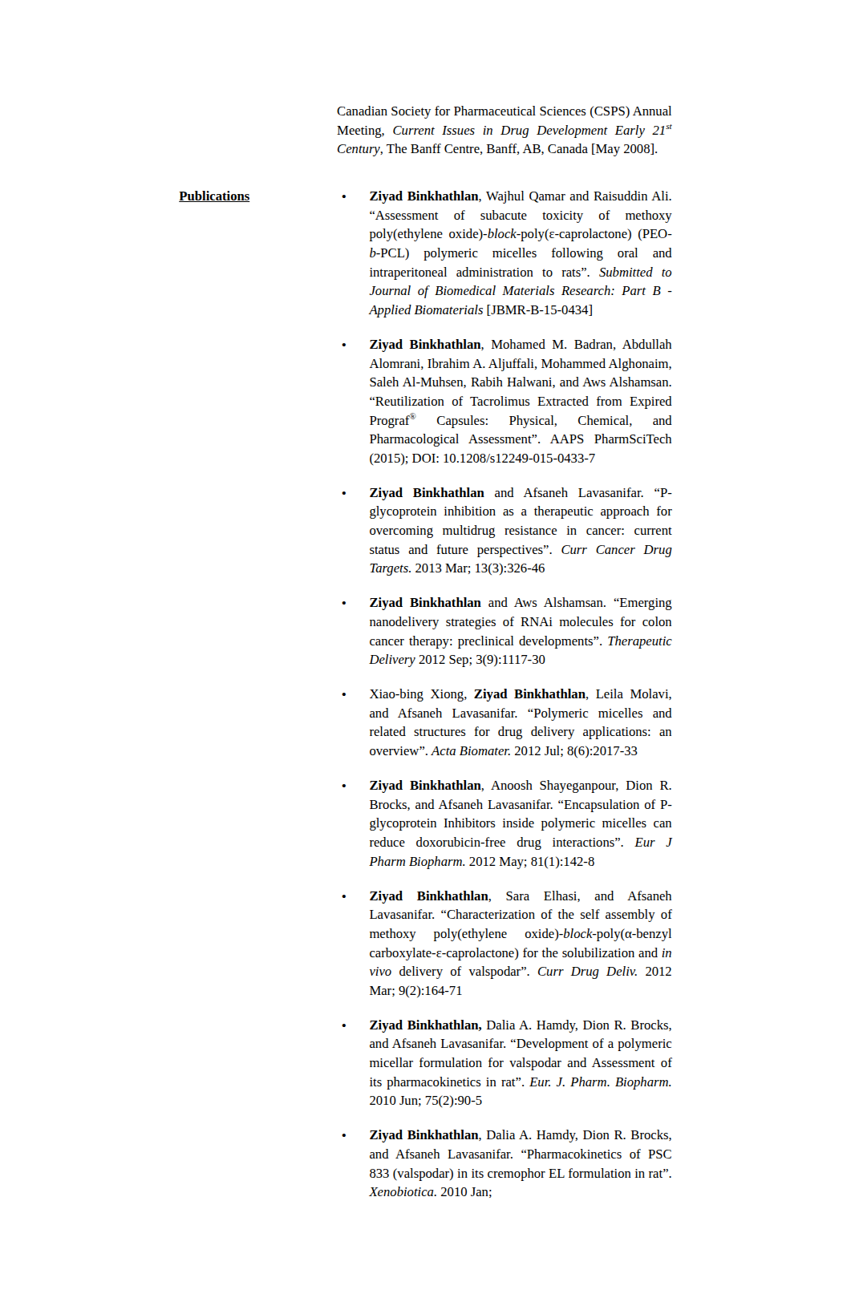Canadian Society for Pharmaceutical Sciences (CSPS) Annual Meeting, Current Issues in Drug Development Early 21st Century, The Banff Centre, Banff, AB, Canada [May 2008].
Publications
Ziyad Binkhathlan, Wajhul Qamar and Raisuddin Ali. “Assessment of subacute toxicity of methoxy poly(ethylene oxide)-block-poly(ε-caprolactone) (PEO-b-PCL) polymeric micelles following oral and intraperitoneal administration to rats”. Submitted to Journal of Biomedical Materials Research: Part B - Applied Biomaterials [JBMR-B-15-0434]
Ziyad Binkhathlan, Mohamed M. Badran, Abdullah Alomrani, Ibrahim A. Aljuffali, Mohammed Alghonaim, Saleh Al-Muhsen, Rabih Halwani, and Aws Alshamsan. “Reutilization of Tacrolimus Extracted from Expired Prograf® Capsules: Physical, Chemical, and Pharmacological Assessment”. AAPS PharmSciTech (2015); DOI: 10.1208/s12249-015-0433-7
Ziyad Binkhathlan and Afsaneh Lavasanifar. “P-glycoprotein inhibition as a therapeutic approach for overcoming multidrug resistance in cancer: current status and future perspectives”. Curr Cancer Drug Targets. 2013 Mar; 13(3):326-46
Ziyad Binkhathlan and Aws Alshamsan. “Emerging nanodelivery strategies of RNAi molecules for colon cancer therapy: preclinical developments”. Therapeutic Delivery 2012 Sep; 3(9):1117-30
Xiao-bing Xiong, Ziyad Binkhathlan, Leila Molavi, and Afsaneh Lavasanifar. “Polymeric micelles and related structures for drug delivery applications: an overview”. Acta Biomater. 2012 Jul; 8(6):2017-33
Ziyad Binkhathlan, Anoosh Shayeganpour, Dion R. Brocks, and Afsaneh Lavasanifar. “Encapsulation of P-glycoprotein Inhibitors inside polymeric micelles can reduce doxorubicin-free drug interactions”. Eur J Pharm Biopharm. 2012 May; 81(1):142-8
Ziyad Binkhathlan, Sara Elhasi, and Afsaneh Lavasanifar. “Characterization of the self assembly of methoxy poly(ethylene oxide)-block-poly(α-benzyl carboxylate-ε-caprolactone) for the solubilization and in vivo delivery of valspodar”. Curr Drug Deliv. 2012 Mar; 9(2):164-71
Ziyad Binkhathlan, Dalia A. Hamdy, Dion R. Brocks, and Afsaneh Lavasanifar. “Development of a polymeric micellar formulation for valspodar and Assessment of its pharmacokinetics in rat”. Eur. J. Pharm. Biopharm. 2010 Jun; 75(2):90-5
Ziyad Binkhathlan, Dalia A. Hamdy, Dion R. Brocks, and Afsaneh Lavasanifar. “Pharmacokinetics of PSC 833 (valspodar) in its cremophor EL formulation in rat”. Xenobiotica. 2010 Jan;